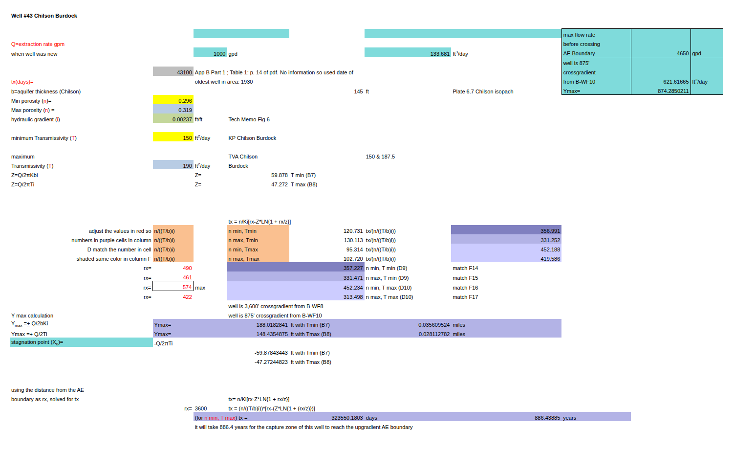| Well #43 Chilson Burdock | |
| | | | | max flow rate | | |
| Q=extraction rate gpm | | | | | before crossing | | |
| when well was new | | 1000 | gpd | | 133.681 | ft 3 /day | AE Boundary | 4650 | gpd |
| | | well is 875' | | |
| | 43100 | App B Part 1 ; Table 1: p. 14 of pdf. No information so used date of | crossgradient | | |
| tx(days)= | | oldest well in area: 1930 | from B-WF10 | 621.61665 | ft 3 /day |
| b=aquifer thickness (Chilson) | | | 145 | ft | Plate 6.7 Chilson isopach | Ymax= | 874.2850211 | |
| Min porosity ( n )= | 0.296 | |
| Max porosity ( n ) = | 0.319 | |
| hydraulic gradient ( i ) | 0.00237 | ft/ft | Tech Memo Fig 6 | |
| minimum Transmissivity ( T ) | 150 | ft 2 /day | KP Chilson Burdock | |
| maximum | | | TVA Chilson | 150 & 187.5 | |
| Transmissivity ( T ) | 190 | ft 2 /day | Burdock | |
| Z=Q/2πKbi | | Z= | 59.878 | T min (B7) | |
| Z=Q/2πTi | | Z= | 47.272 | T max (B8) | |
| | tx = n/Ki[rx-Z*LN{1 + rx/z}] | |
| adjust the values in red so | n/((T/b)i) | | n min, Tmin | 120.731 | tx/(n/((T/b)i)) | 356.991 | |
| numbers in purple cells in column | n/((T/b)i) | | n max, Tmin | 130.113 | tx/(n/((T/b)i)) | 331.252 | |
| D match the number in cell | n/((T/b)i) | | n min, Tmax | 95.314 | tx/(n/((T/b)i)) | 452.188 | |
| shaded same color in column F | n/((T/b)i) | | n max, Tmax | 102.720 | tx/(n/((T/b)i)) | 419.586 | |
| rx= | 490 | | 357.227 | n min, T min (D9) | match F14 | |
| rx= | 461 | | 331.471 | n max, T min (D9) | match F15 | |
| rx= | 574 | max | 452.234 | n min, T max (D10) | match F16 | |
| rx= | 422 | | 313.498 | n max, T max (D10) | match F17 | |
| | well is 3,600' crossgradient from B-WF8 | |
| Y max calculation | | well is 875' crossgradient from B-WF10 | |
| Y max = + Q/2bKi | Ymax= | 188.0182841 | ft with Tmin (B7) | 0.035609524 | miles | |
| Ymax =+ Q/2Ti | Ymax= | 148.4354875 | ft with Tmax (B8) | 0.028112782 | miles | |
| stagnation point (X 0 )= | -Q/2πTi | |
| | -59.87843443 | ft with Tmin (B7) | |
| | -47.27244823 | ft with Tmax (B8) | |
| using the distance from the AE | |
| boundary as rx, solved for tx | | tx= n/Ki[rx-Z*LN{1 + rx/z}] | |
| | rx= | 3600 | tx = (n/((T/b)i))*[rx-(Z*LN{1 + (rx/z)})] | |
| | (for n min, T max ) tx = | 323550.1803 | days | 886.43885 | years | |
| | it will take 886.4 years for the capture zone of this well to reach the upgradient AE boundary |